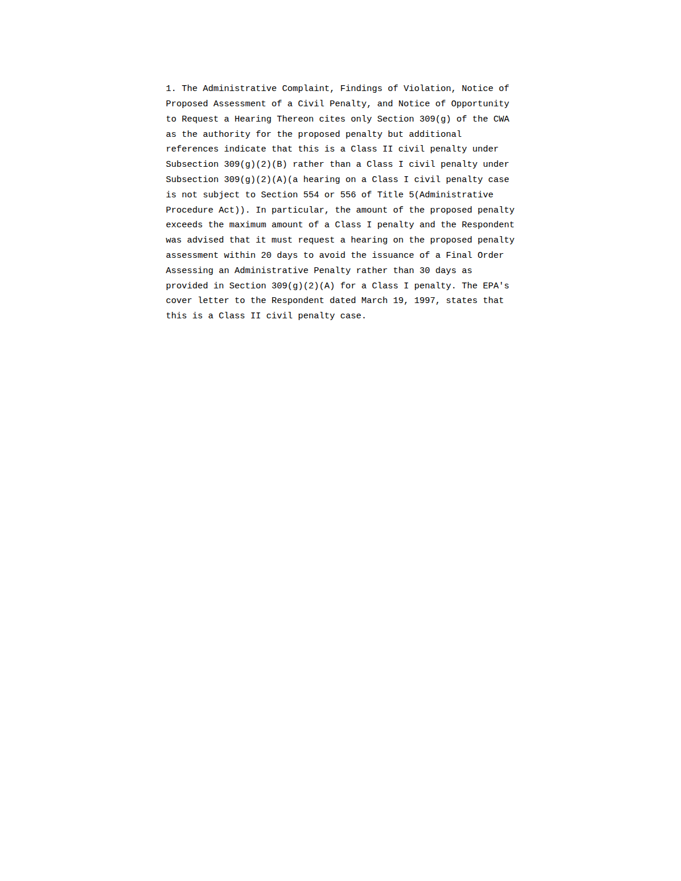1. The Administrative Complaint, Findings of Violation, Notice of Proposed Assessment of a Civil Penalty, and Notice of Opportunity to Request a Hearing Thereon cites only Section 309(g) of the CWA as the authority for the proposed penalty but additional references indicate that this is a Class II civil penalty under Subsection 309(g)(2)(B) rather than a Class I civil penalty under Subsection 309(g)(2)(A)(a hearing on a Class I civil penalty case is not subject to Section 554 or 556 of Title 5(Administrative Procedure Act)). In particular, the amount of the proposed penalty exceeds the maximum amount of a Class I penalty and the Respondent was advised that it must request a hearing on the proposed penalty assessment within 20 days to avoid the issuance of a Final Order Assessing an Administrative Penalty rather than 30 days as provided in Section 309(g)(2)(A) for a Class I penalty. The EPA's cover letter to the Respondent dated March 19, 1997, states that this is a Class II civil penalty case.